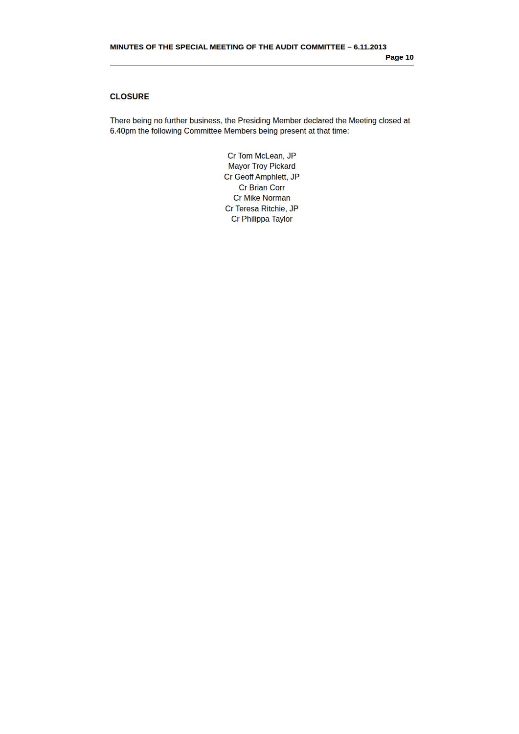MINUTES OF THE SPECIAL MEETING OF THE AUDIT COMMITTEE – 6.11.2013 Page 10
CLOSURE
There being no further business, the Presiding Member declared the Meeting closed at 6.40pm the following Committee Members being present at that time:
Cr Tom McLean, JP
Mayor Troy Pickard
Cr Geoff Amphlett, JP
Cr Brian Corr
Cr Mike Norman
Cr Teresa Ritchie, JP
Cr Philippa Taylor